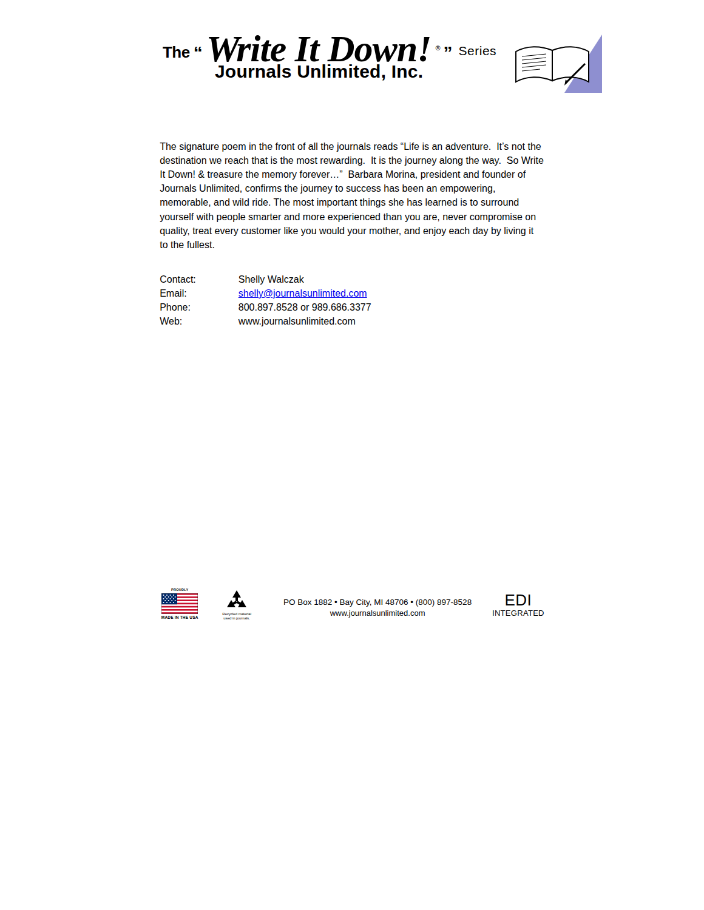The “ Write It Down!® ” Series
Journals Unlimited, Inc.
The signature poem in the front of all the journals reads “Life is an adventure. It’s not the destination we reach that is the most rewarding. It is the journey along the way. So Write It Down! & treasure the memory forever…” Barbara Morina, president and founder of Journals Unlimited, confirms the journey to success has been an empowering, memorable, and wild ride. The most important things she has learned is to surround yourself with people smarter and more experienced than you are, never compromise on quality, treat every customer like you would your mother, and enjoy each day by living it to the fullest.
| Contact: | Shelly Walczak |
| Email: | shelly@journalsunlimited.com |
| Phone: | 800.897.8528 or 989.686.3377 |
| Web: | www.journalsunlimited.com |
PROUDLY
MADE IN THE USA
Recycled material
used in journals.
PO Box 1882 • Bay City, MI 48706 • (800) 897-8528
www.journalsunlimited.com
EDI
INTEGRATED